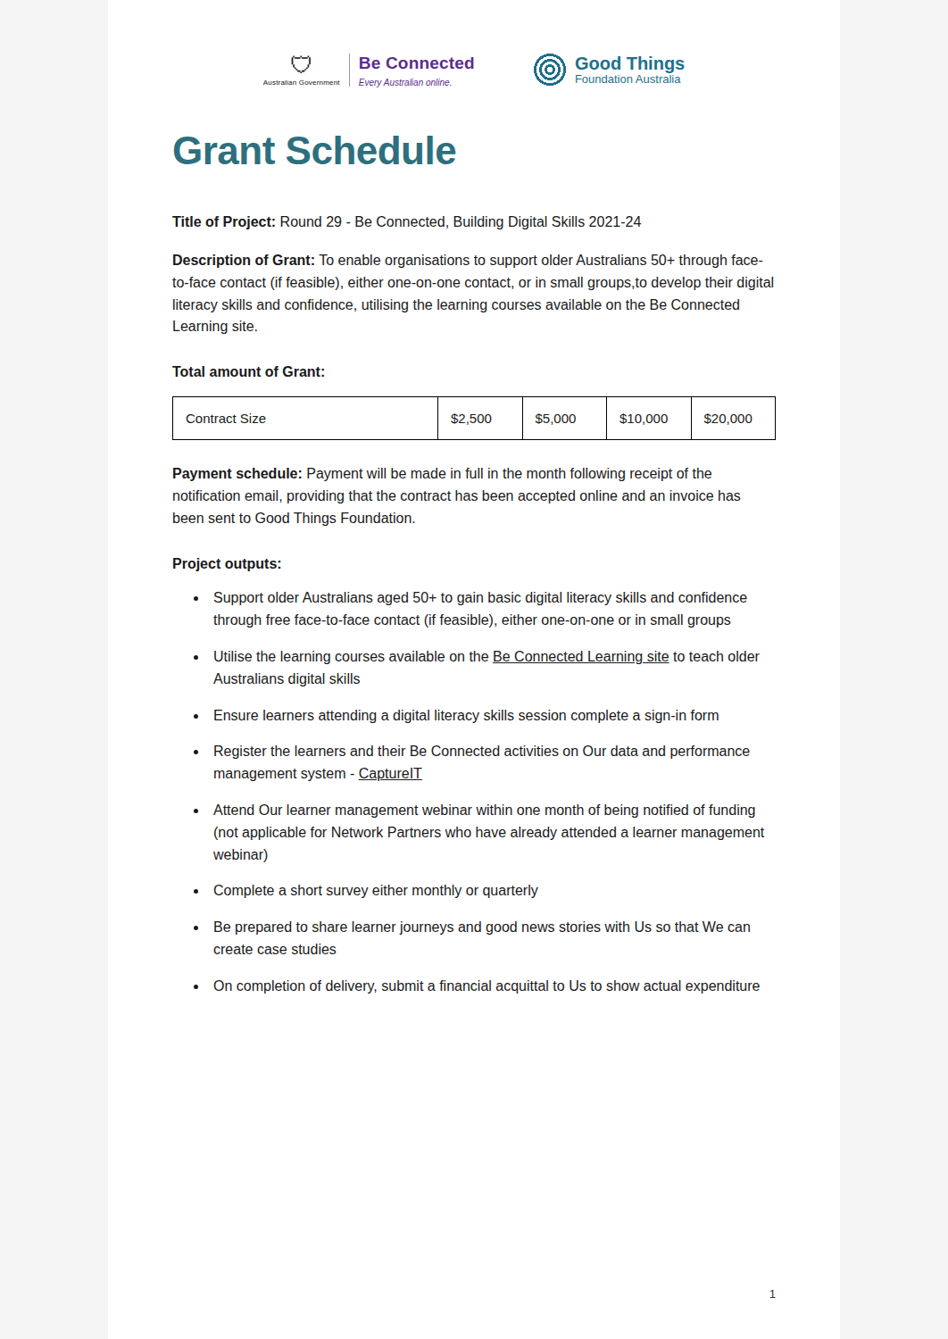🛡 Australian Government
Be Connected
Every Australian online.
Good Things
Foundation Australia
Grant Schedule
Title of Project: Round 29 - Be Connected, Building Digital Skills 2021-24
Description of Grant: To enable organisations to support older Australians 50+ through face-to-face contact (if feasible), either one-on-one contact, or in small groups,to develop their digital literacy skills and confidence, utilising the learning courses available on the Be Connected Learning site.
Total amount of Grant:
| Contract Size | $2,500 | $5,000 | $10,000 | $20,000 |
Payment schedule: Payment will be made in full in the month following receipt of the notification email, providing that the contract has been accepted online and an invoice has been sent to Good Things Foundation.
Project outputs:
Support older Australians aged 50+ to gain basic digital literacy skills and confidence through free face-to-face contact (if feasible), either one-on-one or in small groups
Utilise the learning courses available on the Be Connected Learning site to teach older Australians digital skills
Ensure learners attending a digital literacy skills session complete a sign-in form
Register the learners and their Be Connected activities on Our data and performance management system - CaptureIT
Attend Our learner management webinar within one month of being notified of funding (not applicable for Network Partners who have already attended a learner management webinar)
Complete a short survey either monthly or quarterly
Be prepared to share learner journeys and good news stories with Us so that We can create case studies
On completion of delivery, submit a financial acquittal to Us to show actual expenditure
1